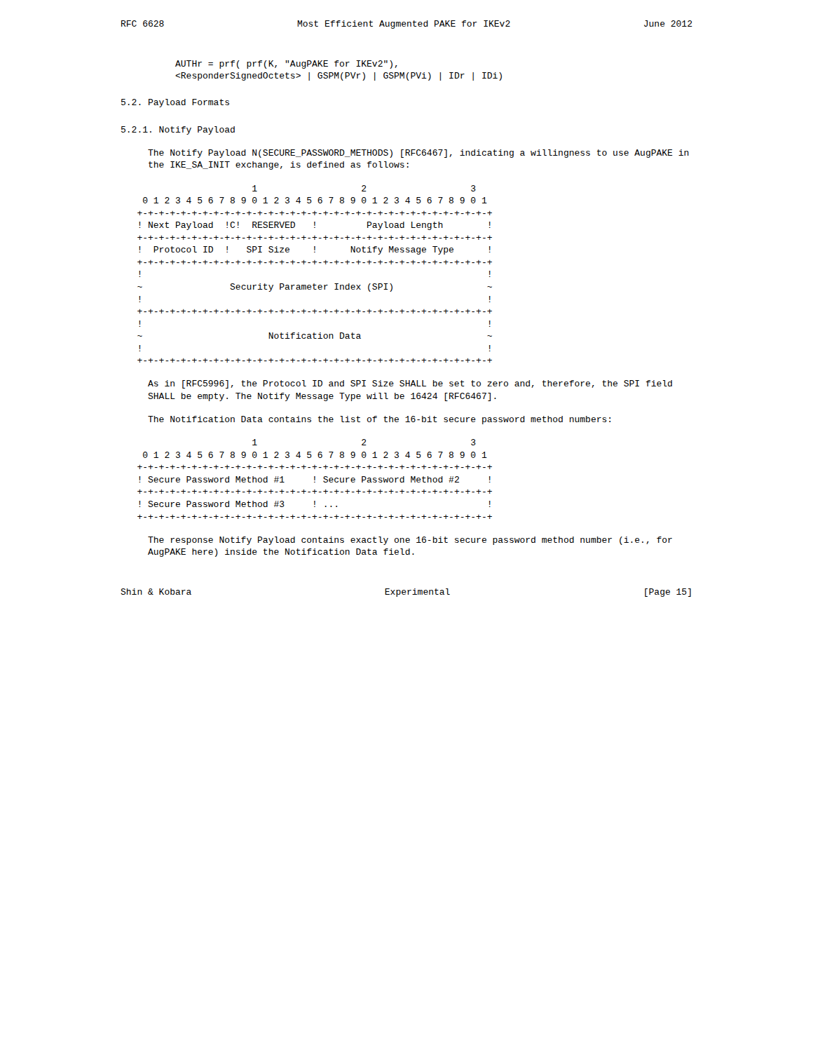RFC 6628 Most Efficient Augmented PAKE for IKEv2 June 2012
          AUTHr = prf( prf(K, "AugPAKE for IKEv2"),
          <ResponderSignedOctets> | GSPM(PVr) | GSPM(PVi) | IDr | IDi)
5.2. Payload Formats
5.2.1. Notify Payload
The Notify Payload N(SECURE_PASSWORD_METHODS) [RFC6467], indicating a willingness to use AugPAKE in the IKE_SA_INIT exchange, is defined as follows:
                        1                   2                   3
    0 1 2 3 4 5 6 7 8 9 0 1 2 3 4 5 6 7 8 9 0 1 2 3 4 5 6 7 8 9 0 1
   +-+-+-+-+-+-+-+-+-+-+-+-+-+-+-+-+-+-+-+-+-+-+-+-+-+-+-+-+-+-+-+-+
   ! Next Payload  !C!  RESERVED   !         Payload Length        !
   +-+-+-+-+-+-+-+-+-+-+-+-+-+-+-+-+-+-+-+-+-+-+-+-+-+-+-+-+-+-+-+-+
   !  Protocol ID  !   SPI Size    !      Notify Message Type      !
   +-+-+-+-+-+-+-+-+-+-+-+-+-+-+-+-+-+-+-+-+-+-+-+-+-+-+-+-+-+-+-+-+
   !                                                               !
   ~                Security Parameter Index (SPI)                 ~
   !                                                               !
   +-+-+-+-+-+-+-+-+-+-+-+-+-+-+-+-+-+-+-+-+-+-+-+-+-+-+-+-+-+-+-+-+
   !                                                               !
   ~                       Notification Data                       ~
   !                                                               !
   +-+-+-+-+-+-+-+-+-+-+-+-+-+-+-+-+-+-+-+-+-+-+-+-+-+-+-+-+-+-+-+-+
As in [RFC5996], the Protocol ID and SPI Size SHALL be set to zero and, therefore, the SPI field SHALL be empty. The Notify Message Type will be 16424 [RFC6467].
The Notification Data contains the list of the 16-bit secure password method numbers:
                        1                   2                   3
    0 1 2 3 4 5 6 7 8 9 0 1 2 3 4 5 6 7 8 9 0 1 2 3 4 5 6 7 8 9 0 1
   +-+-+-+-+-+-+-+-+-+-+-+-+-+-+-+-+-+-+-+-+-+-+-+-+-+-+-+-+-+-+-+-+
   ! Secure Password Method #1     ! Secure Password Method #2     !
   +-+-+-+-+-+-+-+-+-+-+-+-+-+-+-+-+-+-+-+-+-+-+-+-+-+-+-+-+-+-+-+-+
   ! Secure Password Method #3     ! ...                           !
   +-+-+-+-+-+-+-+-+-+-+-+-+-+-+-+-+-+-+-+-+-+-+-+-+-+-+-+-+-+-+-+-+
The response Notify Payload contains exactly one 16-bit secure password method number (i.e., for AugPAKE here) inside the Notification Data field.
Shin & Kobara Experimental [Page 15]